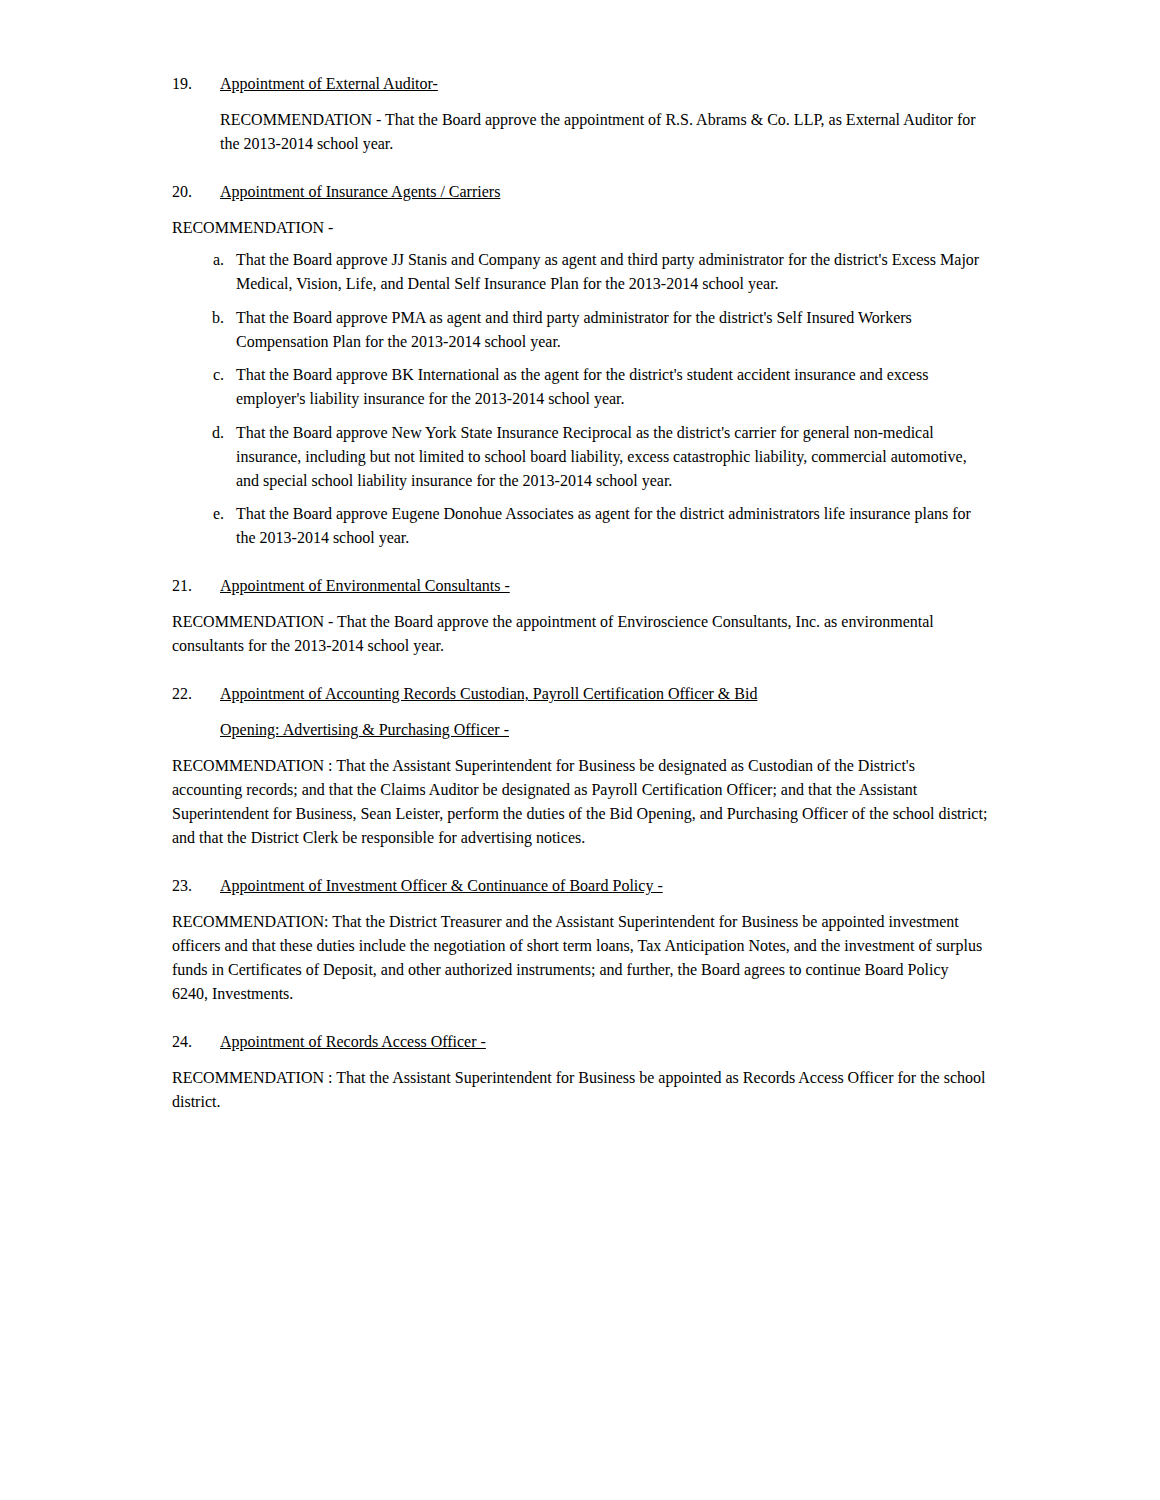19. Appointment of External Auditor-
RECOMMENDATION - That the Board approve the appointment of R.S. Abrams & Co. LLP, as External Auditor for the 2013-2014 school year.
20. Appointment of Insurance Agents / Carriers
RECOMMENDATION -
That the Board approve JJ Stanis and Company as agent and third party administrator for the district's Excess Major Medical, Vision, Life, and Dental Self Insurance Plan for the 2013-2014 school year.
That the Board approve PMA as agent and third party administrator for the district's Self Insured Workers Compensation Plan for the 2013-2014 school year.
That the Board approve BK International as the agent for the district's student accident insurance and excess employer's liability insurance for the 2013-2014 school year.
That the Board approve New York State Insurance Reciprocal as the district's carrier for general non-medical insurance, including but not limited to school board liability, excess catastrophic liability, commercial automotive, and special school liability insurance for the 2013-2014 school year.
That the Board approve Eugene Donohue Associates as agent for the district administrators life insurance plans for the 2013-2014 school year.
21. Appointment of Environmental Consultants -
RECOMMENDATION - That the Board approve the appointment of Enviroscience Consultants, Inc. as environmental consultants for the 2013-2014 school year.
22. Appointment of Accounting Records Custodian, Payroll Certification Officer & Bid
Opening: Advertising & Purchasing Officer -
RECOMMENDATION : That the Assistant Superintendent for Business be designated as Custodian of the District's accounting records; and that the Claims Auditor be designated as Payroll Certification Officer; and that the Assistant Superintendent for Business, Sean Leister, perform the duties of the Bid Opening, and Purchasing Officer of the school district; and that the District Clerk be responsible for advertising notices.
23. Appointment of Investment Officer & Continuance of Board Policy -
RECOMMENDATION: That the District Treasurer and the Assistant Superintendent for Business be appointed investment officers and that these duties include the negotiation of short term loans, Tax Anticipation Notes, and the investment of surplus funds in Certificates of Deposit, and other authorized instruments; and further, the Board agrees to continue Board Policy 6240, Investments.
24. Appointment of Records Access Officer -
RECOMMENDATION : That the Assistant Superintendent for Business be appointed as Records Access Officer for the school district.